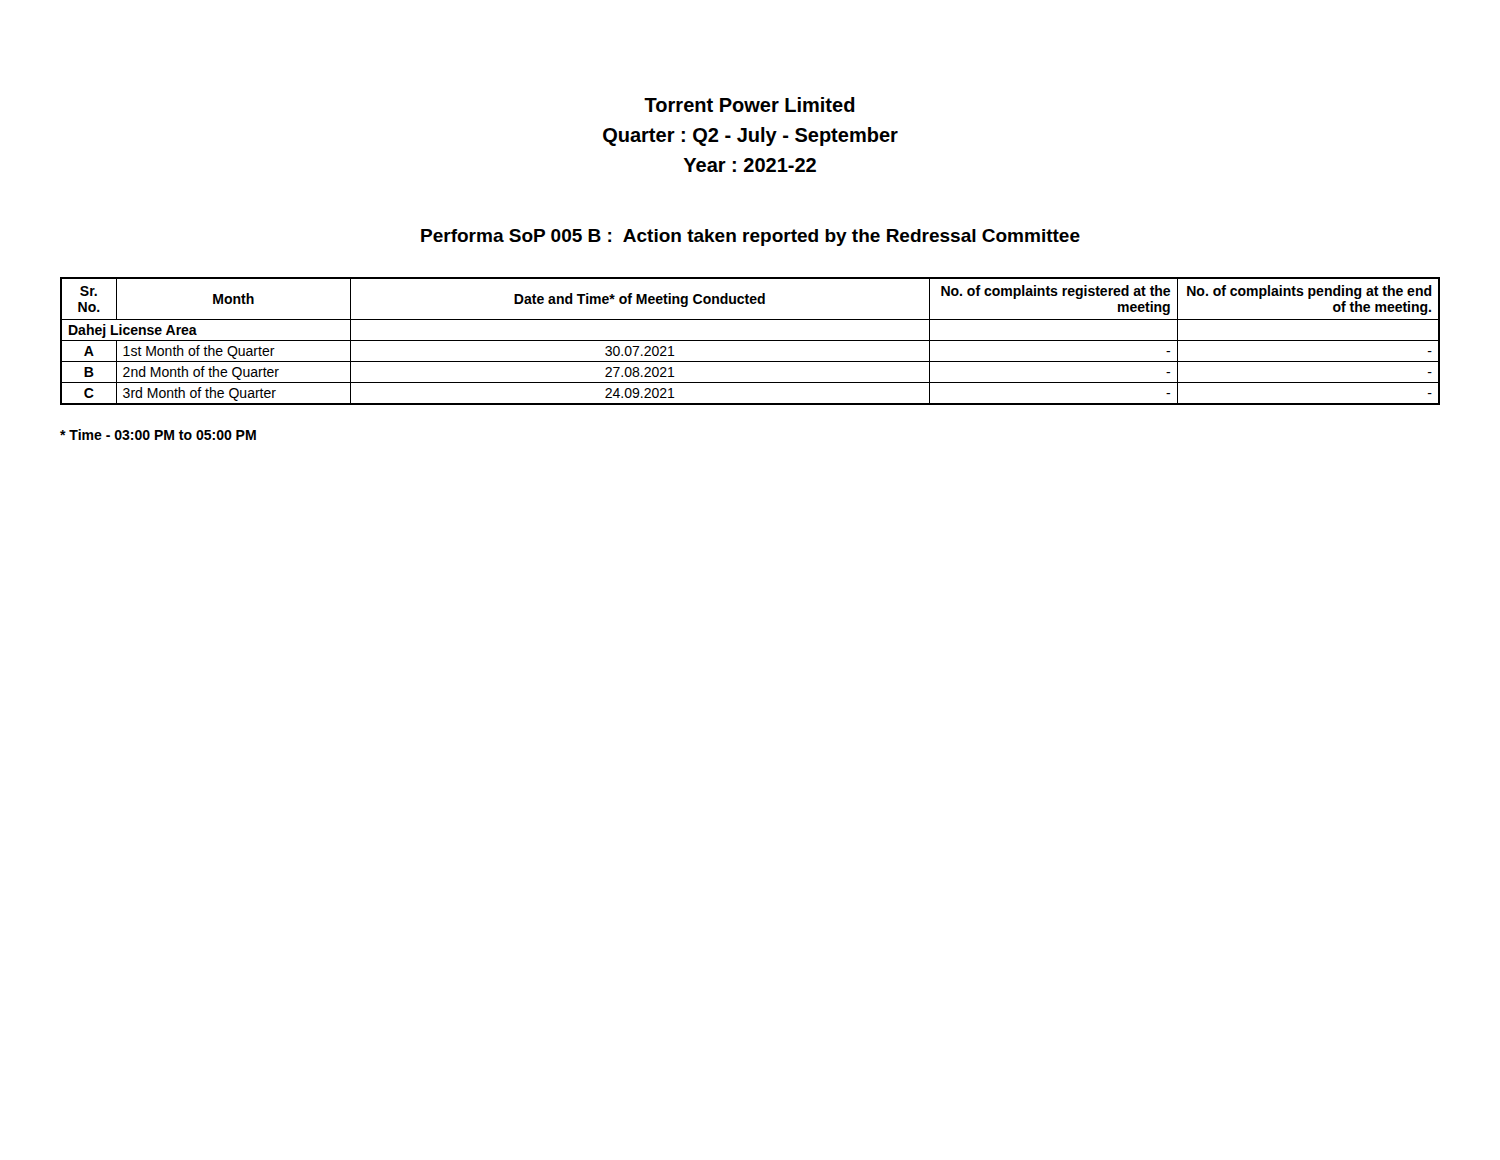Torrent Power Limited
Quarter : Q2 - July - September
Year : 2021-22
Performa SoP 005 B : Action taken reported by the Redressal Committee
| Sr. No. | Month | Date and Time* of Meeting Conducted | No. of complaints registered at the meeting | No. of complaints pending at the end of the meeting. |
| --- | --- | --- | --- | --- |
| Dahej License Area | | | |
| A | 1st Month of the Quarter | 30.07.2021 | - | - |
| B | 2nd Month of the Quarter | 27.08.2021 | - | - |
| C | 3rd Month of the Quarter | 24.09.2021 | - | - |
* Time - 03:00 PM to 05:00 PM